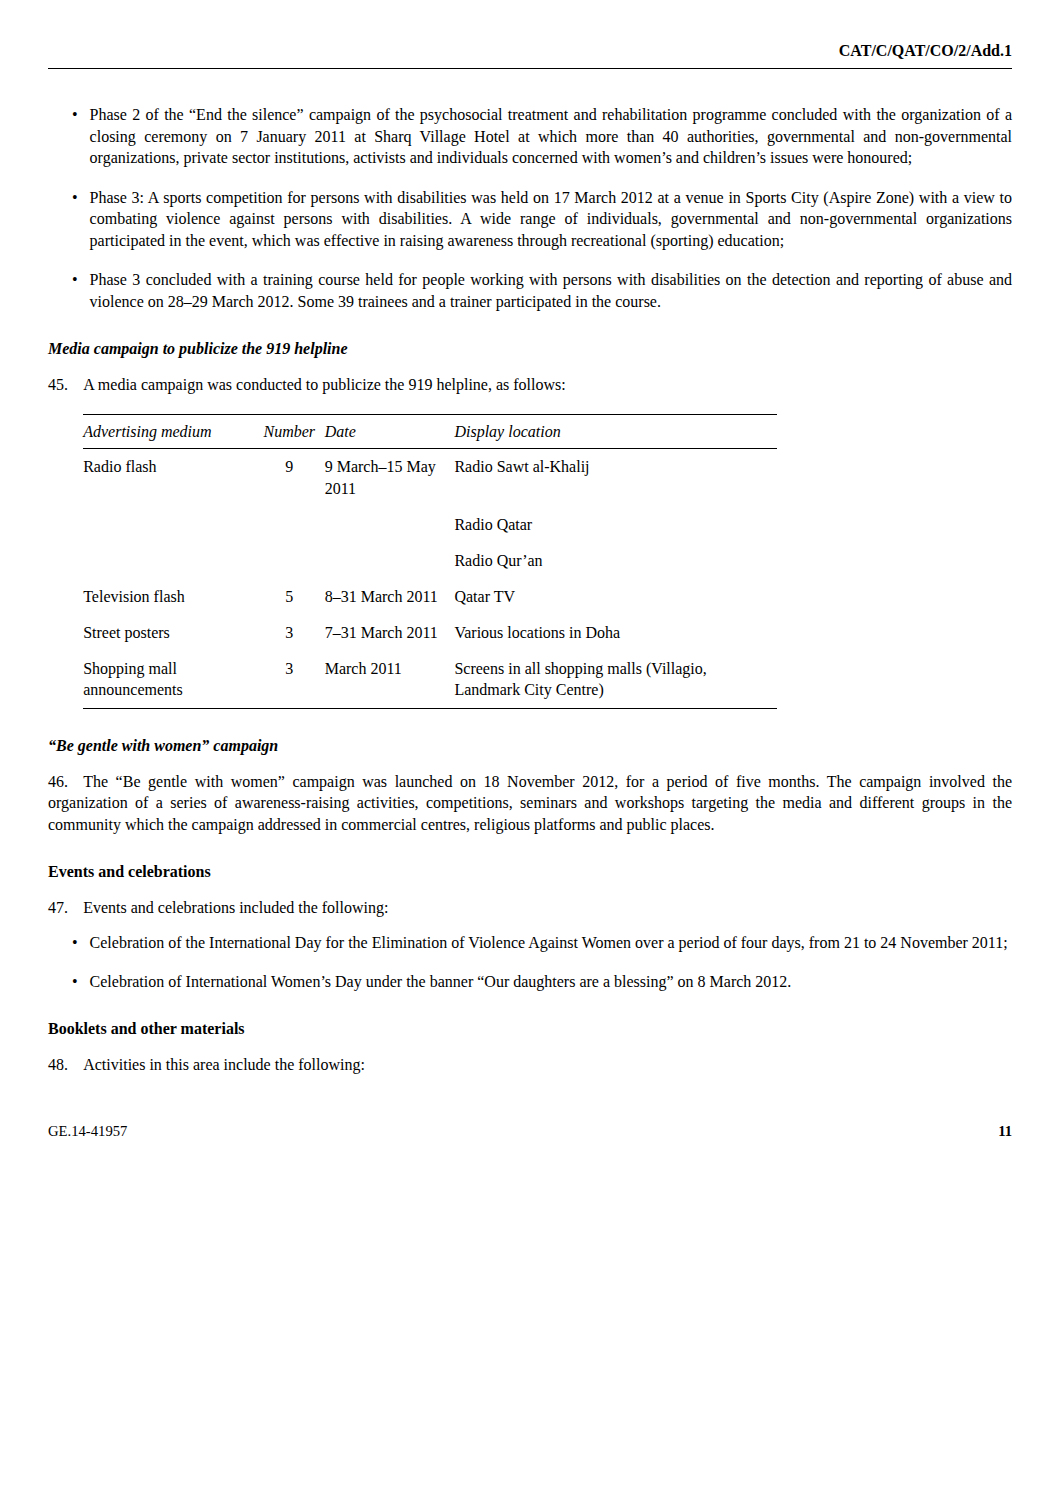CAT/C/QAT/CO/2/Add.1
Phase 2 of the “End the silence” campaign of the psychosocial treatment and rehabilitation programme concluded with the organization of a closing ceremony on 7 January 2011 at Sharq Village Hotel at which more than 40 authorities, governmental and non-governmental organizations, private sector institutions, activists and individuals concerned with women’s and children’s issues were honoured;
Phase 3: A sports competition for persons with disabilities was held on 17 March 2012 at a venue in Sports City (Aspire Zone) with a view to combating violence against persons with disabilities. A wide range of individuals, governmental and non-governmental organizations participated in the event, which was effective in raising awareness through recreational (sporting) education;
Phase 3 concluded with a training course held for people working with persons with disabilities on the detection and reporting of abuse and violence on 28–29 March 2012. Some 39 trainees and a trainer participated in the course.
Media campaign to publicize the 919 helpline
45. A media campaign was conducted to publicize the 919 helpline, as follows:
| Advertising medium | Number | Date | Display location |
| --- | --- | --- | --- |
| Radio flash | 9 | 9 March–15 May 2011 | Radio Sawt al-Khalij |
| | | | Radio Qatar |
| | | | Radio Qur’an |
| Television flash | 5 | 8–31 March 2011 | Qatar TV |
| Street posters | 3 | 7–31 March 2011 | Various locations in Doha |
| Shopping mall announcements | 3 | March 2011 | Screens in all shopping malls (Villagio, Landmark City Centre) |
“Be gentle with women” campaign
46. The “Be gentle with women” campaign was launched on 18 November 2012, for a period of five months. The campaign involved the organization of a series of awareness-raising activities, competitions, seminars and workshops targeting the media and different groups in the community which the campaign addressed in commercial centres, religious platforms and public places.
Events and celebrations
47. Events and celebrations included the following:
Celebration of the International Day for the Elimination of Violence Against Women over a period of four days, from 21 to 24 November 2011;
Celebration of International Women’s Day under the banner “Our daughters are a blessing” on 8 March 2012.
Booklets and other materials
48. Activities in this area include the following:
GE.14-41957 11